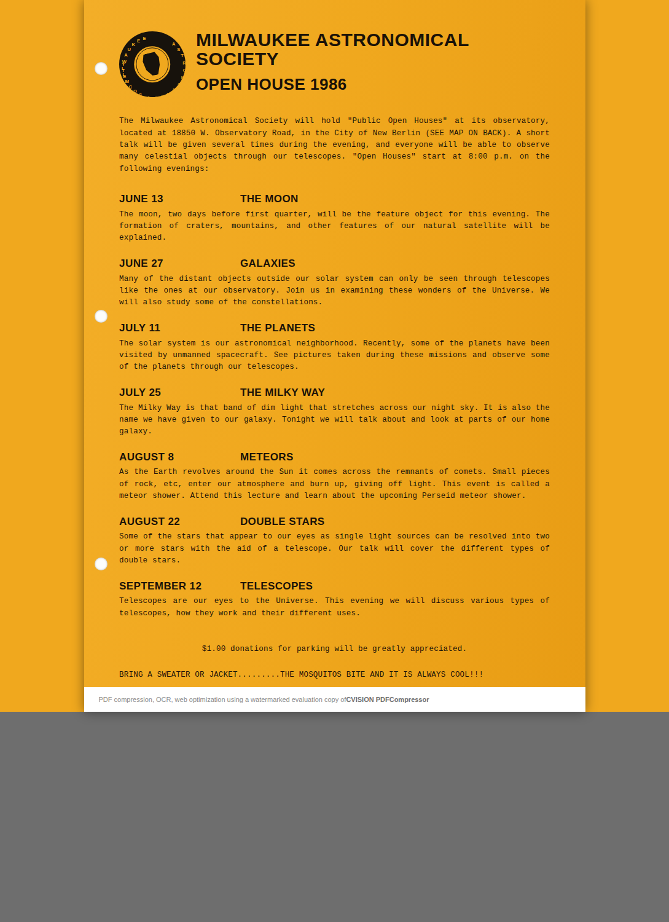M I L W A U K E E A S T R O N O M I C A L S O C I E T Y
MILWAUKEE ASTRONOMICAL SOCIETY
OPEN HOUSE 1986
The Milwaukee Astronomical Society will hold "Public Open Houses" at its observatory, located at 18850 W. Observatory Road, in the City of New Berlin (SEE MAP ON BACK). A short talk will be given several times during the evening, and everyone will be able to observe many celestial objects through our telescopes. "Open Houses" start at 8:00 p.m. on the following evenings:
JUNE 13 THE MOON
The moon, two days before first quarter, will be the feature object for this evening. The formation of craters, mountains, and other features of our natural satellite will be explained.
JUNE 27 GALAXIES
Many of the distant objects outside our solar system can only be seen through telescopes like the ones at our observatory. Join us in examining these wonders of the Universe. We will also study some of the constellations.
JULY 11 THE PLANETS
The solar system is our astronomical neighborhood. Recently, some of the planets have been visited by unmanned spacecraft. See pictures taken during these missions and observe some of the planets through our telescopes.
JULY 25 THE MILKY WAY
The Milky Way is that band of dim light that stretches across our night sky. It is also the name we have given to our galaxy. Tonight we will talk about and look at parts of our home galaxy.
AUGUST 8 METEORS
As the Earth revolves around the Sun it comes across the remnants of comets. Small pieces of rock, etc, enter our atmosphere and burn up, giving off light. This event is called a meteor shower. Attend this lecture and learn about the upcoming Perseid meteor shower.
AUGUST 22 DOUBLE STARS
Some of the stars that appear to our eyes as single light sources can be resolved into two or more stars with the aid of a telescope. Our talk will cover the different types of double stars.
SEPTEMBER 12 TELESCOPES
Telescopes are our eyes to the Universe. This evening we will discuss various types of telescopes, how they work and their different uses.
$1.00 donations for parking will be greatly appreciated.
BRING A SWEATER OR JACKET.........THE MOSQUITOS BITE AND IT IS ALWAYS COOL!!!
PDF compression, OCR, web optimization using a watermarked evaluation copy of CVISION PDFCompressor